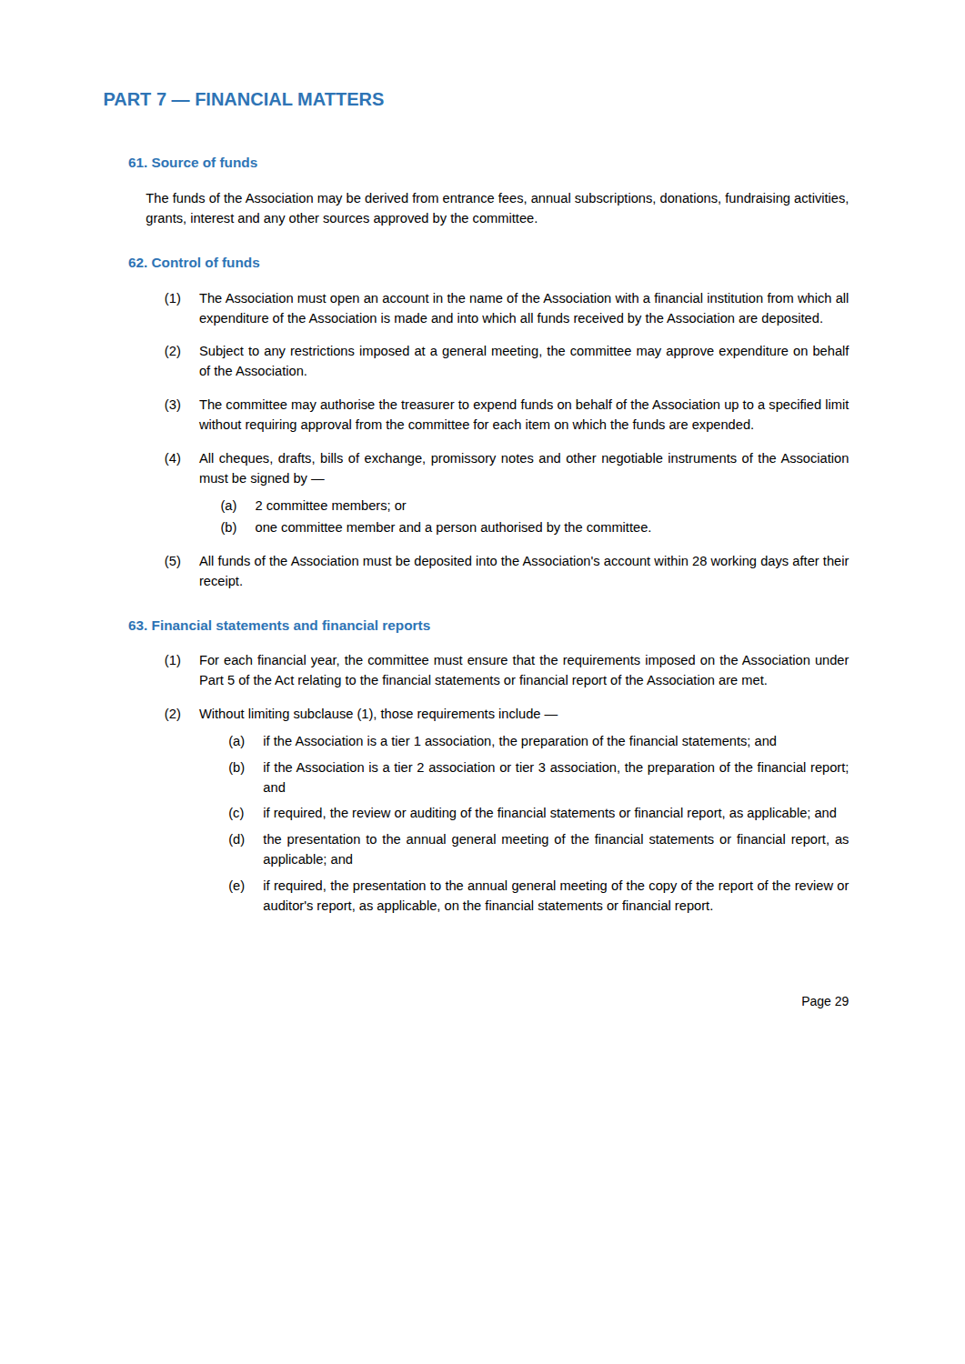PART 7 — FINANCIAL MATTERS
61. Source of funds
The funds of the Association may be derived from entrance fees, annual subscriptions, donations, fundraising activities, grants, interest and any other sources approved by the committee.
62. Control of funds
The Association must open an account in the name of the Association with a financial institution from which all expenditure of the Association is made and into which all funds received by the Association are deposited.
Subject to any restrictions imposed at a general meeting, the committee may approve expenditure on behalf of the Association.
The committee may authorise the treasurer to expend funds on behalf of the Association up to a specified limit without requiring approval from the committee for each item on which the funds are expended.
All cheques, drafts, bills of exchange, promissory notes and other negotiable instruments of the Association must be signed by —
2 committee members; or
one committee member and a person authorised by the committee.
All funds of the Association must be deposited into the Association's account within 28 working days after their receipt.
63. Financial statements and financial reports
For each financial year, the committee must ensure that the requirements imposed on the Association under Part 5 of the Act relating to the financial statements or financial report of the Association are met.
Without limiting subclause (1), those requirements include —
if the Association is a tier 1 association, the preparation of the financial statements; and
if the Association is a tier 2 association or tier 3 association, the preparation of the financial report; and
if required, the review or auditing of the financial statements or financial report, as applicable; and
the presentation to the annual general meeting of the financial statements or financial report, as applicable; and
if required, the presentation to the annual general meeting of the copy of the report of the review or auditor's report, as applicable, on the financial statements or financial report.
Page 29